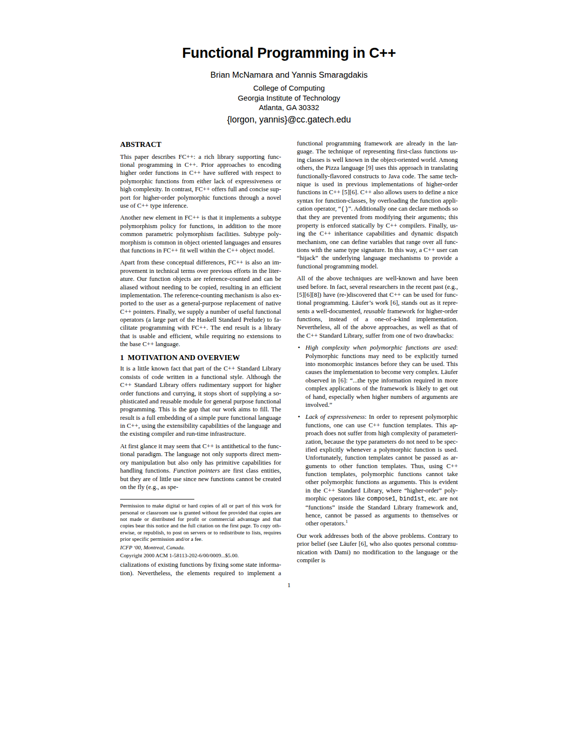Functional Programming in C++
Brian McNamara and Yannis Smaragdakis
College of Computing
Georgia Institute of Technology
Atlanta, GA 30332
{lorgon, yannis}@cc.gatech.edu
ABSTRACT
This paper describes FC++: a rich library supporting functional programming in C++. Prior approaches to encoding higher order functions in C++ have suffered with respect to polymorphic functions from either lack of expressiveness or high complexity. In contrast, FC++ offers full and concise support for higher-order polymorphic functions through a novel use of C++ type inference.
Another new element in FC++ is that it implements a subtype polymorphism policy for functions, in addition to the more common parametric polymorphism facilities. Subtype polymorphism is common in object oriented languages and ensures that functions in FC++ fit well within the C++ object model.
Apart from these conceptual differences, FC++ is also an improvement in technical terms over previous efforts in the literature. Our function objects are reference-counted and can be aliased without needing to be copied, resulting in an efficient implementation. The reference-counting mechanism is also exported to the user as a general-purpose replacement of native C++ pointers. Finally, we supply a number of useful functional operators (a large part of the Haskell Standard Prelude) to facilitate programming with FC++. The end result is a library that is usable and efficient, while requiring no extensions to the base C++ language.
1 MOTIVATION AND OVERVIEW
It is a little known fact that part of the C++ Standard Library consists of code written in a functional style. Although the C++ Standard Library offers rudimentary support for higher order functions and currying, it stops short of supplying a sophisticated and reusable module for general purpose functional programming. This is the gap that our work aims to fill. The result is a full embedding of a simple pure functional language in C++, using the extensibility capabilities of the language and the existing compiler and run-time infrastructure.
At first glance it may seem that C++ is antithetical to the functional paradigm. The language not only supports direct memory manipulation but also only has primitive capabilities for handling functions. Function pointers are first class entities, but they are of little use since new functions cannot be created on the fly (e.g., as spe-
Permission to make digital or hard copies of all or part of this work for personal or classroom use is granted without fee provided that copies are not made or distributed for profit or commercial advantage and that copies bear this notice and the full citation on the first page. To copy otherwise, or republish, to post on servers or to redistribute to lists, requires prior specific permission and/or a fee.
ICFP ‘00, Montreal, Canada.
Copyright 2000 ACM 1-58113-202-6/00/0009...$5.00.
cializations of existing functions by fixing some state information). Nevertheless, the elements required to implement a functional programming framework are already in the language. The technique of representing first-class functions using classes is well known in the object-oriented world. Among others, the Pizza language [9] uses this approach in translating functionally-flavored constructs to Java code. The same technique is used in previous implementations of higher-order functions in C++ [5][6]. C++ also allows users to define a nice syntax for function-classes, by overloading the function application operator, “()”. Additionally one can declare methods so that they are prevented from modifying their arguments; this property is enforced statically by C++ compilers. Finally, using the C++ inheritance capabilities and dynamic dispatch mechanism, one can define variables that range over all functions with the same type signature. In this way, a C++ user can “hijack” the underlying language mechanisms to provide a functional programming model.
All of the above techniques are well-known and have been used before. In fact, several researchers in the recent past (e.g., [5][6][8]) have (re-)discovered that C++ can be used for functional programming. Läufer’s work [6], stands out as it represents a well-documented, reusable framework for higher-order functions, instead of a one-of-a-kind implementation. Nevertheless, all of the above approaches, as well as that of the C++ Standard Library, suffer from one of two drawbacks:
High complexity when polymorphic functions are used: Polymorphic functions may need to be explicitly turned into monomorphic instances before they can be used. This causes the implementation to become very complex. Läufer observed in [6]: “...the type information required in more complex applications of the framework is likely to get out of hand, especially when higher numbers of arguments are involved.”
Lack of expressiveness: In order to represent polymorphic functions, one can use C++ function templates. This approach does not suffer from high complexity of parameterization, because the type parameters do not need to be specified explicitly whenever a polymorphic function is used. Unfortunately, function templates cannot be passed as arguments to other function templates. Thus, using C++ function templates, polymorphic functions cannot take other polymorphic functions as arguments. This is evident in the C++ Standard Library, where “higher-order” polymorphic operators like compose1, bind1st, etc. are not “functions” inside the Standard Library framework and, hence, cannot be passed as arguments to themselves or other operators.1
Our work addresses both of the above problems. Contrary to prior belief (see Läufer [6], who also quotes personal communication with Dami) no modification to the language or the compiler is
1